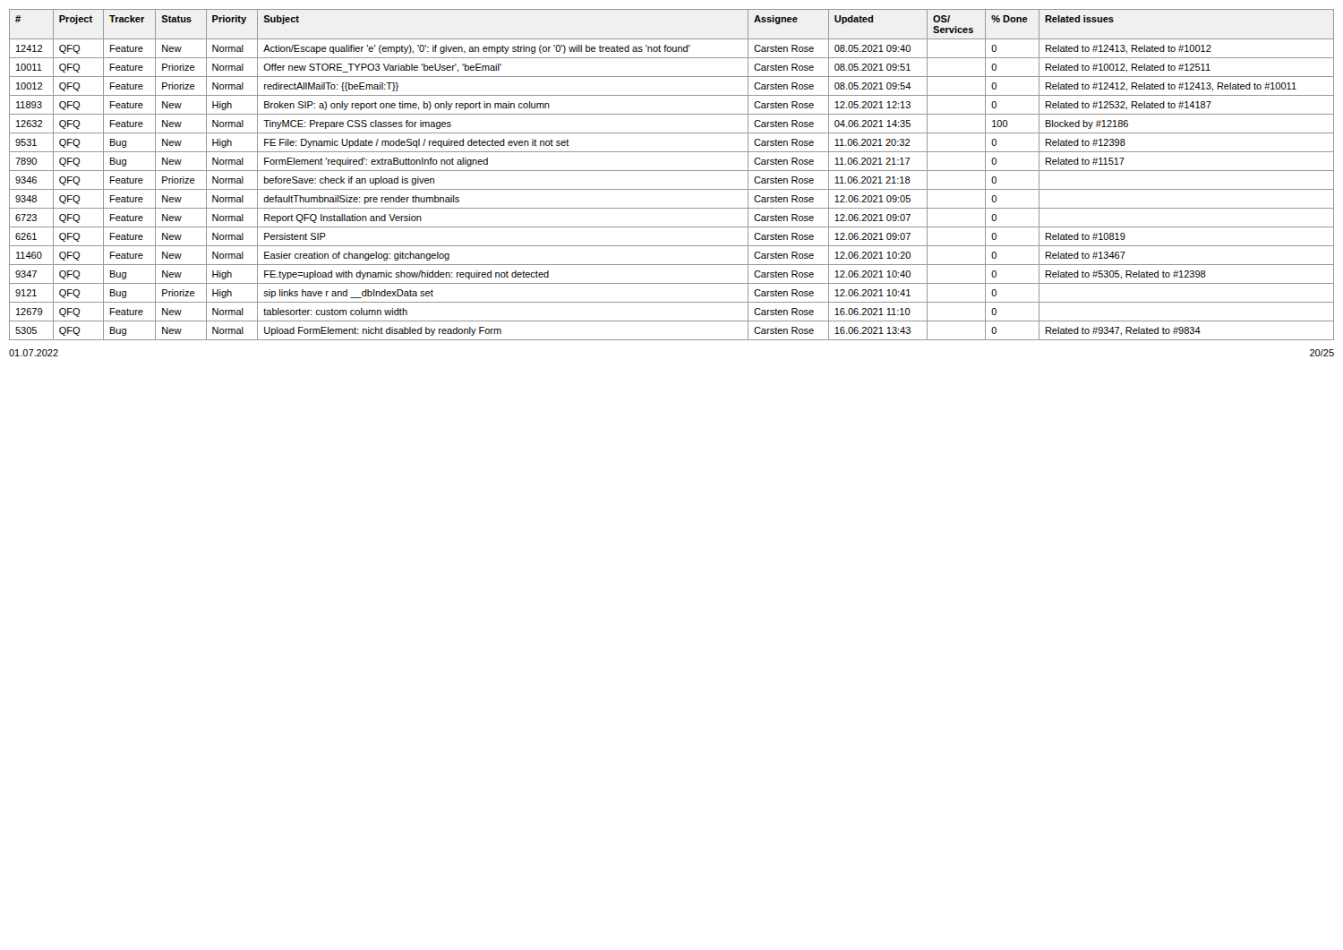| # | Project | Tracker | Status | Priority | Subject | Assignee | Updated | OS/ Services | % Done | Related issues |
| --- | --- | --- | --- | --- | --- | --- | --- | --- | --- | --- |
| 12412 | QFQ | Feature | New | Normal | Action/Escape qualifier 'e' (empty), '0': if given, an empty string (or '0') will be treated as 'not found' | Carsten Rose | 08.05.2021 09:40 | | 0 | Related to #12413, Related to #10012 |
| 10011 | QFQ | Feature | Priorize | Normal | Offer new STORE_TYPO3 Variable 'beUser', 'beEmail' | Carsten Rose | 08.05.2021 09:51 | | 0 | Related to #10012, Related to #12511 |
| 10012 | QFQ | Feature | Priorize | Normal | redirectAllMailTo: {{beEmail:T}} | Carsten Rose | 08.05.2021 09:54 | | 0 | Related to #12412, Related to #12413, Related to #10011 |
| 11893 | QFQ | Feature | New | High | Broken SIP: a) only report one time, b) only report in main column | Carsten Rose | 12.05.2021 12:13 | | 0 | Related to #12532, Related to #14187 |
| 12632 | QFQ | Feature | New | Normal | TinyMCE: Prepare CSS classes for images | Carsten Rose | 04.06.2021 14:35 | | 100 | Blocked by #12186 |
| 9531 | QFQ | Bug | New | High | FE File: Dynamic Update / modeSql / required detected even it not set | Carsten Rose | 11.06.2021 20:32 | | 0 | Related to #12398 |
| 7890 | QFQ | Bug | New | Normal | FormElement 'required': extraButtonInfo not aligned | Carsten Rose | 11.06.2021 21:17 | | 0 | Related to #11517 |
| 9346 | QFQ | Feature | Priorize | Normal | beforeSave: check if an upload is given | Carsten Rose | 11.06.2021 21:18 | | 0 | |
| 9348 | QFQ | Feature | New | Normal | defaultThumbnailSize: pre render thumbnails | Carsten Rose | 12.06.2021 09:05 | | 0 | |
| 6723 | QFQ | Feature | New | Normal | Report QFQ Installation and Version | Carsten Rose | 12.06.2021 09:07 | | 0 | |
| 6261 | QFQ | Feature | New | Normal | Persistent SIP | Carsten Rose | 12.06.2021 09:07 | | 0 | Related to #10819 |
| 11460 | QFQ | Feature | New | Normal | Easier creation of changelog: gitchangelog | Carsten Rose | 12.06.2021 10:20 | | 0 | Related to #13467 |
| 9347 | QFQ | Bug | New | High | FE.type=upload with dynamic show/hidden: required not detected | Carsten Rose | 12.06.2021 10:40 | | 0 | Related to #5305, Related to #12398 |
| 9121 | QFQ | Bug | Priorize | High | sip links have r and __dbIndexData set | Carsten Rose | 12.06.2021 10:41 | | 0 | |
| 12679 | QFQ | Feature | New | Normal | tablesorter: custom column width | Carsten Rose | 16.06.2021 11:10 | | 0 | |
| 5305 | QFQ | Bug | New | Normal | Upload FormElement: nicht disabled by readonly Form | Carsten Rose | 16.06.2021 13:43 | | 0 | Related to #9347, Related to #9834 |
01.07.2022 20/25